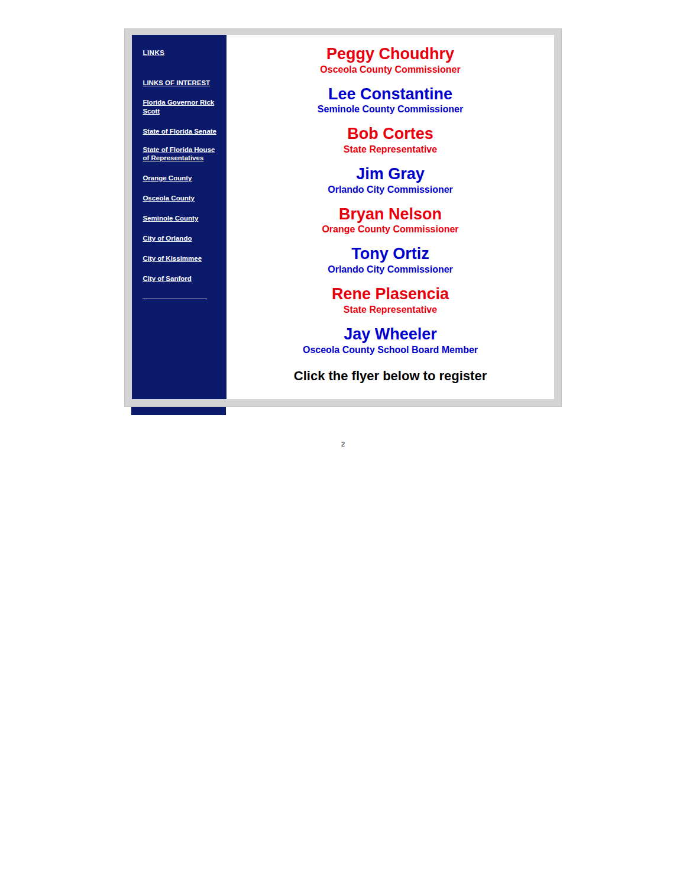LINKS
LINKS OF INTEREST
Florida Governor Rick Scott
State of Florida Senate
State of Florida House of Representatives
Orange County
Osceola County
Seminole County
City of Orlando
City of Kissimmee
City of Sanford
Peggy Choudhry
Osceola County Commissioner
Lee Constantine
Seminole County Commissioner
Bob Cortes
State Representative
Jim Gray
Orlando City Commissioner
Bryan Nelson
Orange County Commissioner
Tony Ortiz
Orlando City Commissioner
Rene Plasencia
State Representative
Jay Wheeler
Osceola County School Board Member
Click the flyer below to register
2